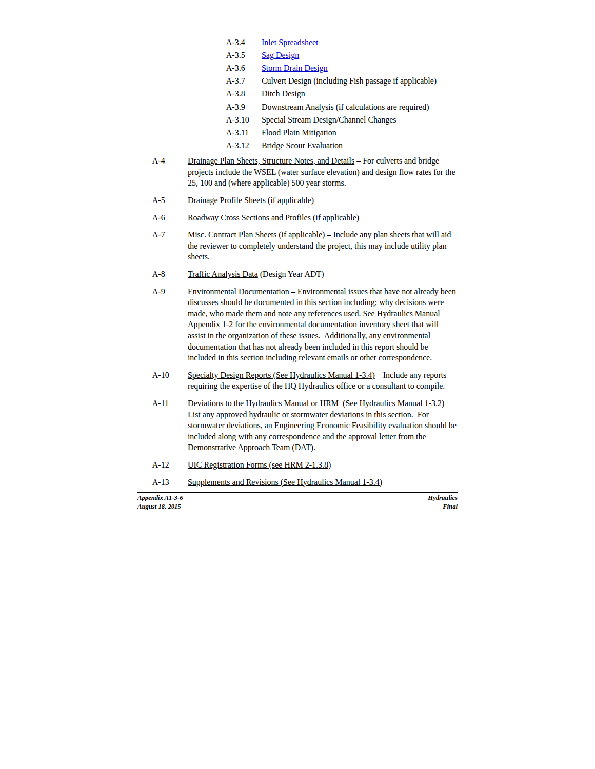A-3.4 Inlet Spreadsheet
A-3.5 Sag Design
A-3.6 Storm Drain Design
A-3.7 Culvert Design (including Fish passage if applicable)
A-3.8 Ditch Design
A-3.9 Downstream Analysis (if calculations are required)
A-3.10 Special Stream Design/Channel Changes
A-3.11 Flood Plain Mitigation
A-3.12 Bridge Scour Evaluation
A-4 Drainage Plan Sheets, Structure Notes, and Details – For culverts and bridge projects include the WSEL (water surface elevation) and design flow rates for the 25, 100 and (where applicable) 500 year storms.
A-5 Drainage Profile Sheets (if applicable)
A-6 Roadway Cross Sections and Profiles (if applicable)
A-7 Misc. Contract Plan Sheets (if applicable) – Include any plan sheets that will aid the reviewer to completely understand the project, this may include utility plan sheets.
A-8 Traffic Analysis Data (Design Year ADT)
A-9 Environmental Documentation – Environmental issues that have not already been discusses should be documented in this section including; why decisions were made, who made them and note any references used. See Hydraulics Manual Appendix 1-2 for the environmental documentation inventory sheet that will assist in the organization of these issues. Additionally, any environmental documentation that has not already been included in this report should be included in this section including relevant emails or other correspondence.
A-10 Specialty Design Reports (See Hydraulics Manual 1-3.4) – Include any reports requiring the expertise of the HQ Hydraulics office or a consultant to compile.
A-11 Deviations to the Hydraulics Manual or HRM (See Hydraulics Manual 1-3.2) List any approved hydraulic or stormwater deviations in this section. For stormwater deviations, an Engineering Economic Feasibility evaluation should be included along with any correspondence and the approval letter from the Demonstrative Approach Team (DAT).
A-12 UIC Registration Forms (see HRM 2-1.3.8)
A-13 Supplements and Revisions (See Hydraulics Manual 1-3.4)
Appendix A1-3-6 August 18, 2015
Hydraulics Final